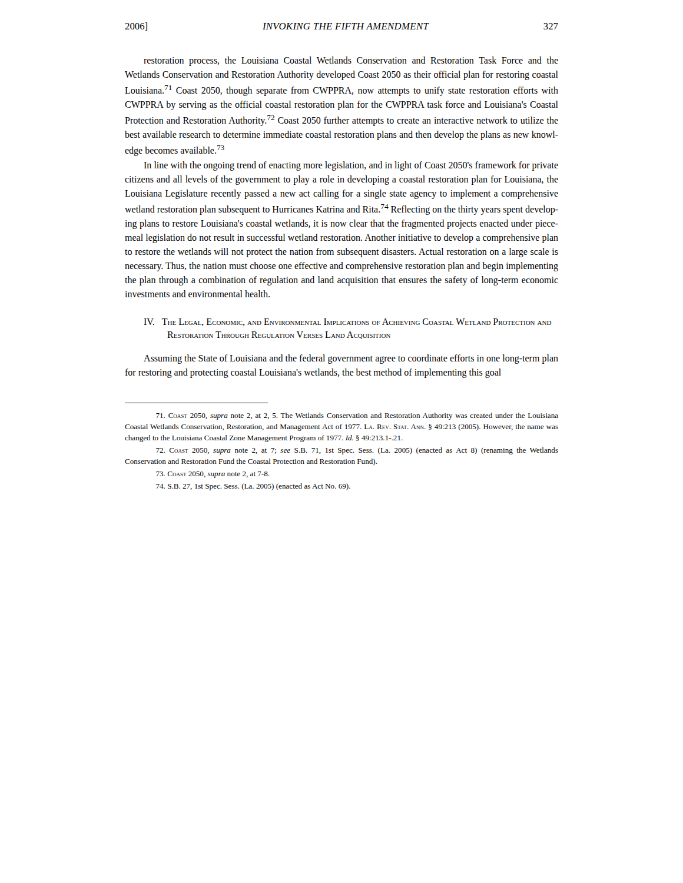2006] Invoking the Fifth Amendment 327
restoration process, the Louisiana Coastal Wetlands Conservation and Restoration Task Force and the Wetlands Conservation and Restoration Authority developed Coast 2050 as their official plan for restoring coastal Louisiana.71 Coast 2050, though separate from CWPPRA, now attempts to unify state restoration efforts with CWPPRA by serving as the official coastal restoration plan for the CWPPRA task force and Louisiana's Coastal Protection and Restoration Authority.72 Coast 2050 further attempts to create an interactive network to utilize the best available research to determine immediate coastal restoration plans and then develop the plans as new knowledge becomes available.73
In line with the ongoing trend of enacting more legislation, and in light of Coast 2050's framework for private citizens and all levels of the government to play a role in developing a coastal restoration plan for Louisiana, the Louisiana Legislature recently passed a new act calling for a single state agency to implement a comprehensive wetland restoration plan subsequent to Hurricanes Katrina and Rita.74 Reflecting on the thirty years spent developing plans to restore Louisiana's coastal wetlands, it is now clear that the fragmented projects enacted under piecemeal legislation do not result in successful wetland restoration. Another initiative to develop a comprehensive plan to restore the wetlands will not protect the nation from subsequent disasters. Actual restoration on a large scale is necessary. Thus, the nation must choose one effective and comprehensive restoration plan and begin implementing the plan through a combination of regulation and land acquisition that ensures the safety of long-term economic investments and environmental health.
IV. The Legal, Economic, and Environmental Implications of Achieving Coastal Wetland Protection and Restoration Through Regulation Verses Land Acquisition
Assuming the State of Louisiana and the federal government agree to coordinate efforts in one long-term plan for restoring and protecting coastal Louisiana's wetlands, the best method of implementing this goal
71. Coast 2050, supra note 2, at 2, 5. The Wetlands Conservation and Restoration Authority was created under the Louisiana Coastal Wetlands Conservation, Restoration, and Management Act of 1977. La. Rev. Stat. Ann. § 49:213 (2005). However, the name was changed to the Louisiana Coastal Zone Management Program of 1977. Id. § 49:213.1-.21.
72. Coast 2050, supra note 2, at 7; see S.B. 71, 1st Spec. Sess. (La. 2005) (enacted as Act 8) (renaming the Wetlands Conservation and Restoration Fund the Coastal Protection and Restoration Fund).
73. Coast 2050, supra note 2, at 7-8.
74. S.B. 27, 1st Spec. Sess. (La. 2005) (enacted as Act No. 69).